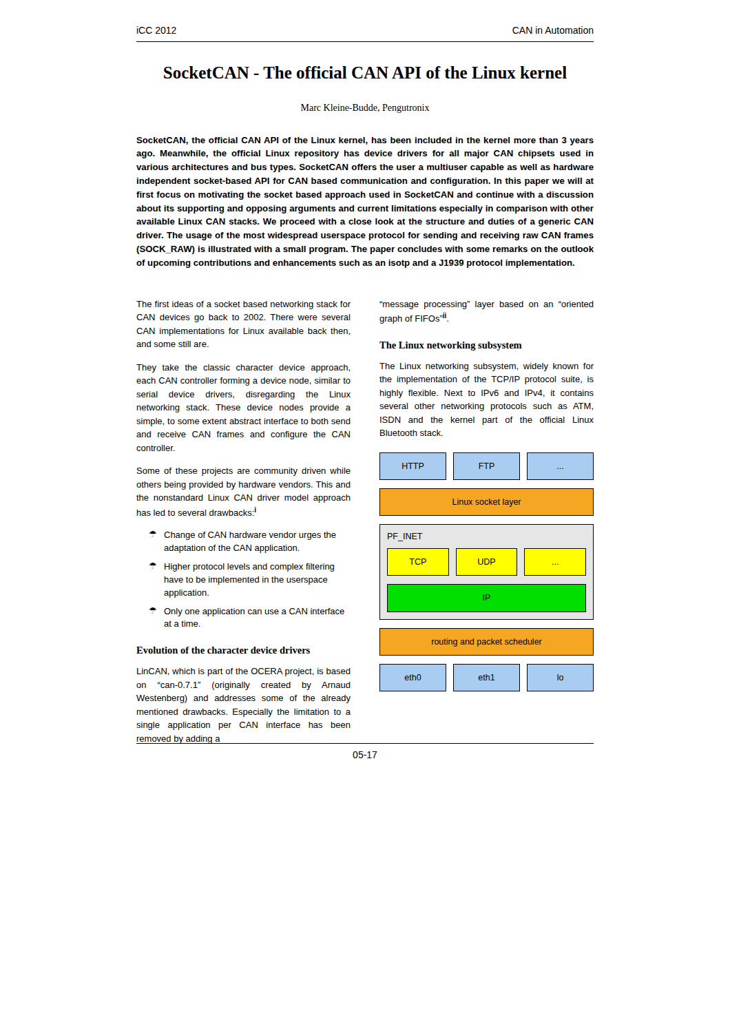iCC 2012 CAN in Automation
SocketCAN - The official CAN API of the Linux kernel
Marc Kleine-Budde, Pengutronix
SocketCAN, the official CAN API of the Linux kernel, has been included in the kernel more than 3 years ago. Meanwhile, the official Linux repository has device drivers for all major CAN chipsets used in various architectures and bus types. SocketCAN offers the user a multiuser capable as well as hardware independent socket-based API for CAN based communication and configuration. In this paper we will at first focus on motivating the socket based approach used in SocketCAN and continue with a discussion about its supporting and opposing arguments and current limitations especially in comparison with other available Linux CAN stacks. We proceed with a close look at the structure and duties of a generic CAN driver. The usage of the most widespread userspace protocol for sending and receiving raw CAN frames (SOCK_RAW) is illustrated with a small program. The paper concludes with some remarks on the outlook of upcoming contributions and enhancements such as an isotp and a J1939 protocol implementation.
The first ideas of a socket based networking stack for CAN devices go back to 2002. There were several CAN implementations for Linux available back then, and some still are.
They take the classic character device approach, each CAN controller forming a device node, similar to serial device drivers, disregarding the Linux networking stack. These device nodes provide a simple, to some extent abstract interface to both send and receive CAN frames and configure the CAN controller.
Some of these projects are community driven while others being provided by hardware vendors. This and the nonstandard Linux CAN driver model approach has led to several drawbacks:i
Change of CAN hardware vendor urges the adaptation of the CAN application.
Higher protocol levels and complex filtering have to be implemented in the userspace application.
Only one application can use a CAN interface at a time.
Evolution of the character device drivers
LinCAN, which is part of the OCERA project, is based on “can-0.7.1” (originally created by Arnaud Westenberg) and addresses some of the already mentioned drawbacks. Especially the limitation to a single application per CAN interface has been removed by adding a
“message processing” layer based on an “oriented graph of FIFOs”ii.
The Linux networking subsystem
The Linux networking subsystem, widely known for the implementation of the TCP/IP protocol suite, is highly flexible. Next to IPv6 and IPv4, it contains several other networking protocols such as ATM, ISDN and the kernel part of the official Linux Bluetooth stack.
HTTP
FTP
...
Linux socket layer
PF_INET
TCP
UDP
...
IP
routing and packet scheduler
eth0
eth1
lo
05-17